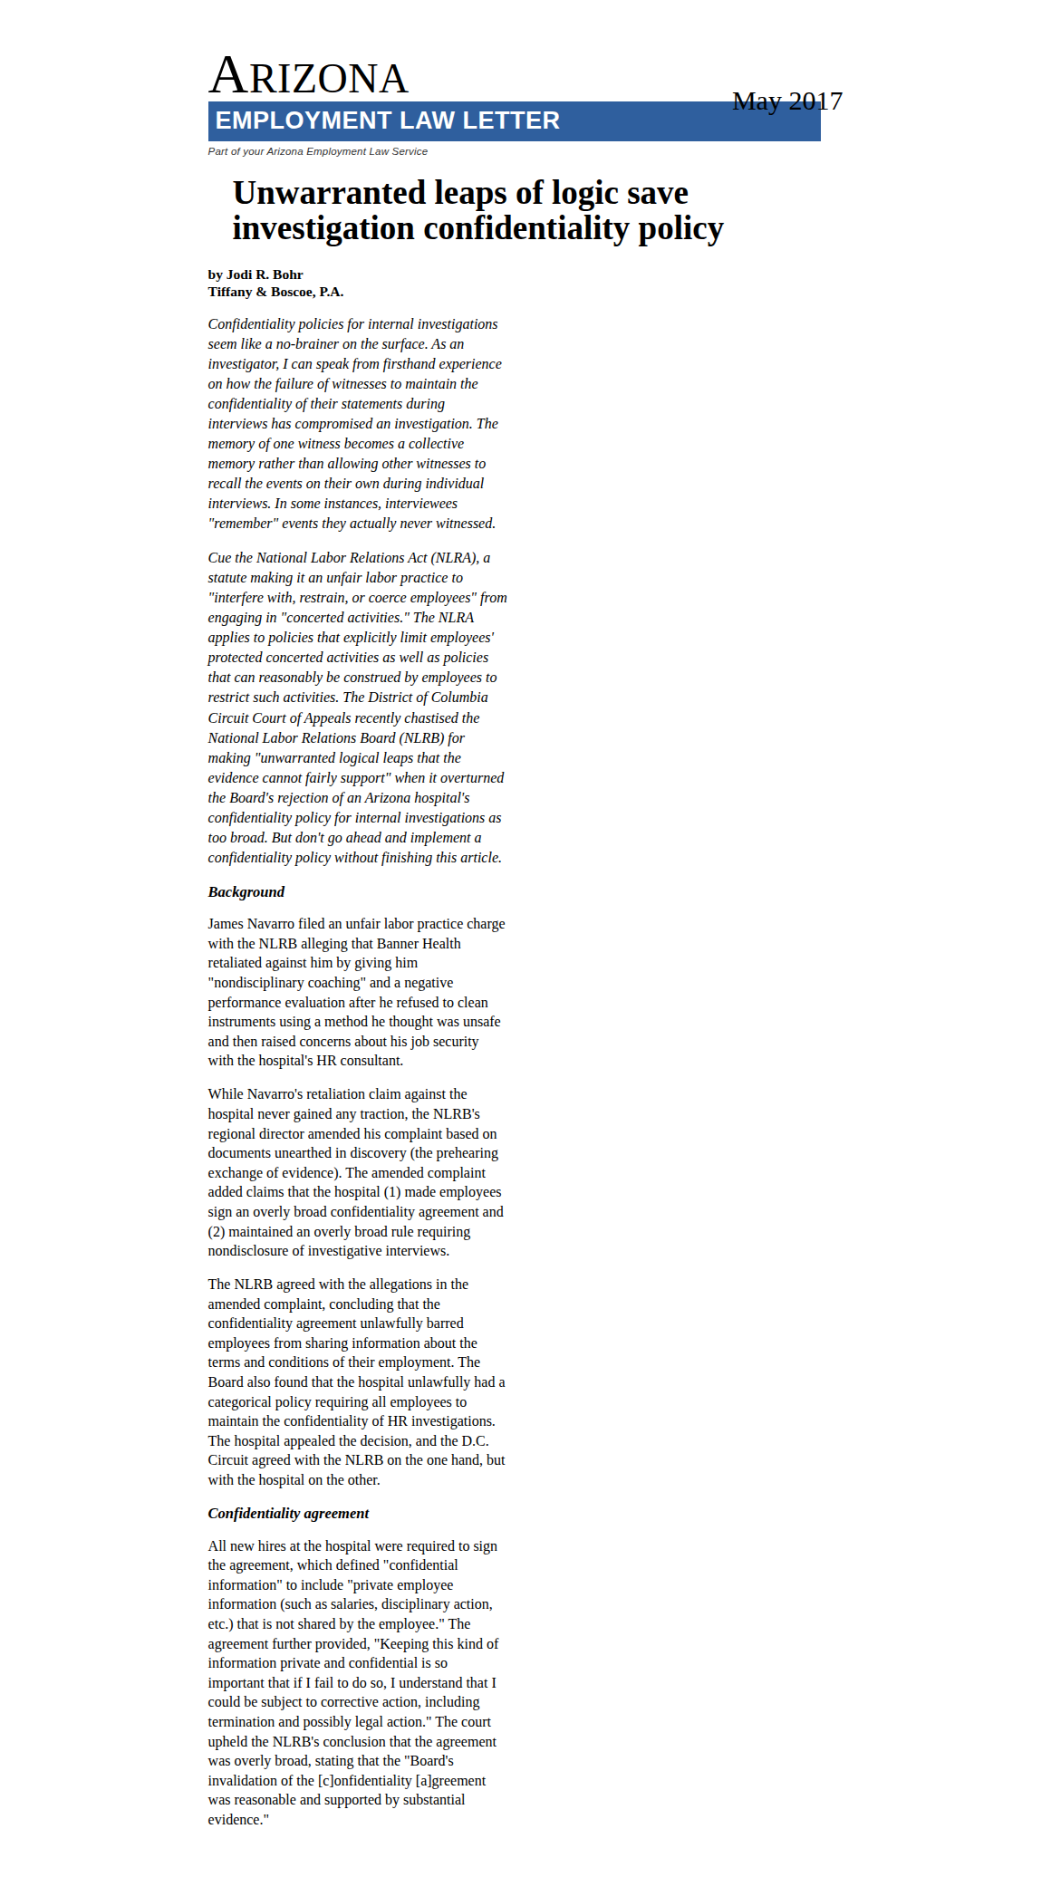ARIZONA
EMPLOYMENT LAW LETTER
Part of your Arizona Employment Law Service
May 2017
Unwarranted leaps of logic save investigation confidentiality policy
by Jodi R. Bohr
Tiffany & Boscoe, P.A.
Confidentiality policies for internal investigations seem like a no-brainer on the surface. As an investigator, I can speak from firsthand experience on how the failure of witnesses to maintain the confidentiality of their statements during interviews has compromised an investigation. The memory of one witness becomes a collective memory rather than allowing other witnesses to recall the events on their own during individual interviews. In some instances, interviewees "remember" events they actually never witnessed.
Cue the National Labor Relations Act (NLRA), a statute making it an unfair labor practice to "interfere with, restrain, or coerce employees" from engaging in "concerted activities." The NLRA applies to policies that explicitly limit employees' protected concerted activities as well as policies that can reasonably be construed by employees to restrict such activities. The District of Columbia Circuit Court of Appeals recently chastised the National Labor Relations Board (NLRB) for making "unwarranted logical leaps that the evidence cannot fairly support" when it overturned the Board's rejection of an Arizona hospital's confidentiality policy for internal investigations as too broad. But don't go ahead and implement a confidentiality policy without finishing this article.
Background
James Navarro filed an unfair labor practice charge with the NLRB alleging that Banner Health retaliated against him by giving him "nondisciplinary coaching" and a negative performance evaluation after he refused to clean instruments using a method he thought was unsafe and then raised concerns about his job security with the hospital's HR consultant.
While Navarro's retaliation claim against the hospital never gained any traction, the NLRB's regional director amended his complaint based on documents unearthed in discovery (the prehearing exchange of evidence). The amended complaint added claims that the hospital (1) made employees sign an overly broad confidentiality agreement and (2) maintained an overly broad rule requiring nondisclosure of investigative interviews.
The NLRB agreed with the allegations in the amended complaint, concluding that the confidentiality agreement unlawfully barred employees from sharing information about the terms and conditions of their employment. The Board also found that the hospital unlawfully had a categorical policy requiring all employees to maintain the confidentiality of HR investigations. The hospital appealed the decision, and the D.C. Circuit agreed with the NLRB on the one hand, but with the hospital on the other.
Confidentiality agreement
All new hires at the hospital were required to sign the agreement, which defined "confidential information" to include "private employee information (such as salaries, disciplinary action, etc.) that is not shared by the employee." The agreement further provided, "Keeping this kind of information private and confidential is so important that if I fail to do so, I understand that I could be subject to corrective action, including termination and possibly legal action." The court upheld the NLRB's conclusion that the agreement was overly broad, stating that the "Board's invalidation of the [c]onfidentiality [a]greement was reasonable and supported by substantial evidence."